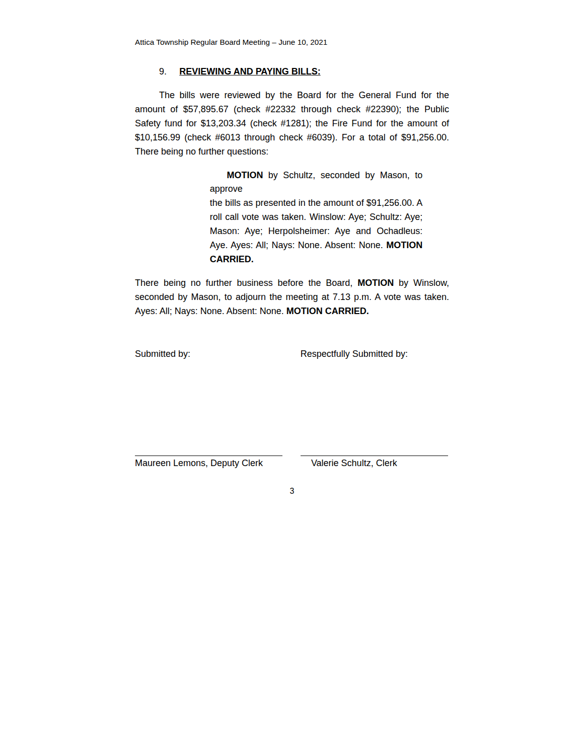Attica Township Regular Board Meeting – June 10, 2021
9. REVIEWING AND PAYING BILLS:
The bills were reviewed by the Board for the General Fund for the amount of $57,895.67 (check #22332 through check #22390); the Public Safety fund for $13,203.34 (check #1281); the Fire Fund for the amount of $10,156.99 (check #6013 through check #6039). For a total of $91,256.00. There being no further questions:
MOTION by Schultz, seconded by Mason, to approve the bills as presented in the amount of $91,256.00. A roll call vote was taken. Winslow: Aye; Schultz: Aye; Mason: Aye; Herpolsheimer: Aye and Ochadleus: Aye. Ayes: All; Nays: None. Absent: None. MOTION CARRIED.
There being no further business before the Board, MOTION by Winslow, seconded by Mason, to adjourn the meeting at 7.13 p.m. A vote was taken. Ayes: All; Nays: None. Absent: None. MOTION CARRIED.
Submitted by:
Respectfully Submitted by:
Maureen Lemons, Deputy Clerk
Valerie Schultz, Clerk
3